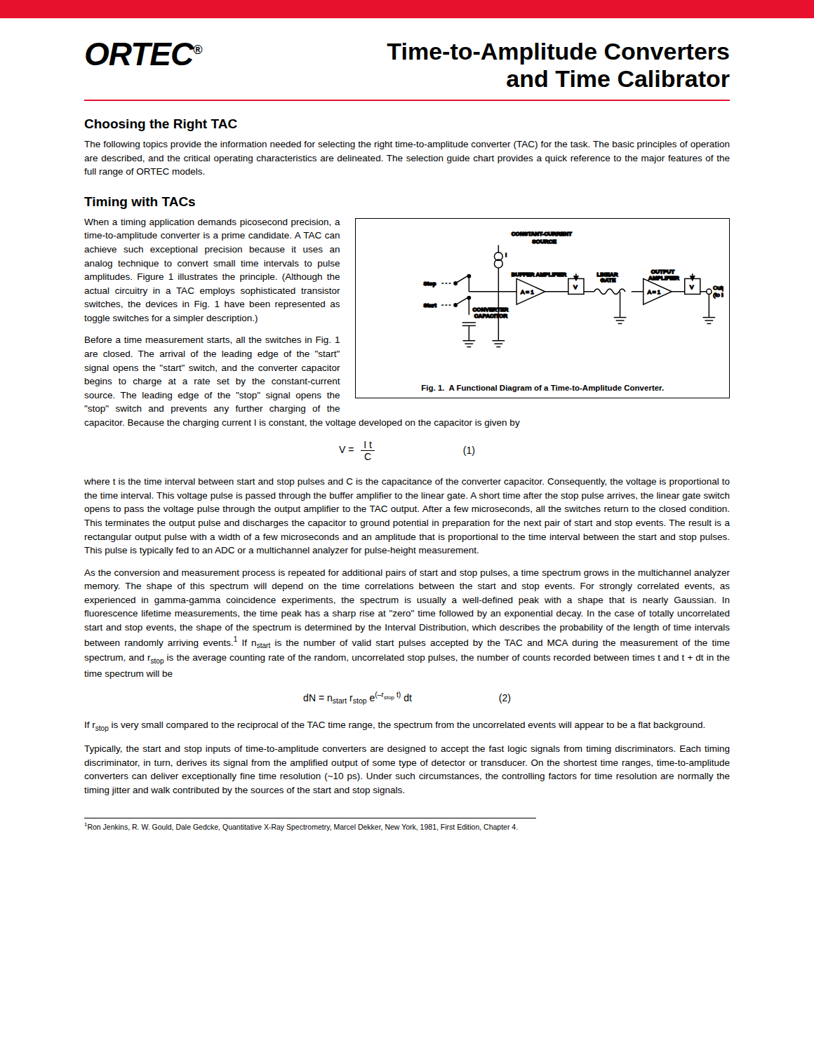ORTEC®
Time-to-Amplitude Converters
and Time Calibrator
Choosing the Right TAC
The following topics provide the information needed for selecting the right time-to-amplitude converter (TAC) for the task. The basic principles of operation are described, and the critical operating characteristics are delineated. The selection guide chart provides a quick reference to the major features of the full range of ORTEC models.
Timing with TACs
Fig. 1. A Functional Diagram of a Time-to-Amplitude Converter.
When a timing application demands picosecond precision, a time-to-amplitude converter is a prime candidate. A TAC can achieve such exceptional precision because it uses an analog technique to convert small time intervals to pulse amplitudes. Figure 1 illustrates the principle. (Although the actual circuitry in a TAC employs sophisticated transistor switches, the devices in Fig. 1 have been represented as toggle switches for a simpler description.)
Before a time measurement starts, all the switches in Fig. 1 are closed. The arrival of the leading edge of the "start" signal opens the "start" switch, and the converter capacitor begins to charge at a rate set by the constant-current source. The leading edge of the "stop" signal opens the "stop" switch and prevents any further charging of the capacitor. Because the charging current I is constant, the voltage developed on the capacitor is given by
V = I t C (1)
where t is the time interval between start and stop pulses and C is the capacitance of the converter capacitor. Consequently, the voltage is proportional to the time interval. This voltage pulse is passed through the buffer amplifier to the linear gate. A short time after the stop pulse arrives, the linear gate switch opens to pass the voltage pulse through the output amplifier to the TAC output. After a few microseconds, all the switches return to the closed condition. This terminates the output pulse and discharges the capacitor to ground potential in preparation for the next pair of start and stop events. The result is a rectangular output pulse with a width of a few microseconds and an amplitude that is proportional to the time interval between the start and stop pulses. This pulse is typically fed to an ADC or a multichannel analyzer for pulse-height measurement.
As the conversion and measurement process is repeated for additional pairs of start and stop pulses, a time spectrum grows in the multichannel analyzer memory. The shape of this spectrum will depend on the time correlations between the start and stop events. For strongly correlated events, as experienced in gamma-gamma coincidence experiments, the spectrum is usually a well-defined peak with a shape that is nearly Gaussian. In fluorescence lifetime measurements, the time peak has a sharp rise at "zero" time followed by an exponential decay. In the case of totally uncorrelated start and stop events, the shape of the spectrum is determined by the Interval Distribution, which describes the probability of the length of time intervals between randomly arriving events.1 If nstart is the number of valid start pulses accepted by the TAC and MCA during the measurement of the time spectrum, and rstop is the average counting rate of the random, uncorrelated stop pulses, the number of counts recorded between times t and t + dt in the time spectrum will be
dN = nstart rstop e(–rstop t) dt (2)
If rstop is very small compared to the reciprocal of the TAC time range, the spectrum from the uncorrelated events will appear to be a flat background.
Typically, the start and stop inputs of time-to-amplitude converters are designed to accept the fast logic signals from timing discriminators. Each timing discriminator, in turn, derives its signal from the amplified output of some type of detector or transducer. On the shortest time ranges, time-to-amplitude converters can deliver exceptionally fine time resolution (~10 ps). Under such circumstances, the controlling factors for time resolution are normally the timing jitter and walk contributed by the sources of the start and stop signals.
1Ron Jenkins, R. W. Gould, Dale Gedcke, Quantitative X-Ray Spectrometry, Marcel Dekker, New York, 1981, First Edition, Chapter 4.